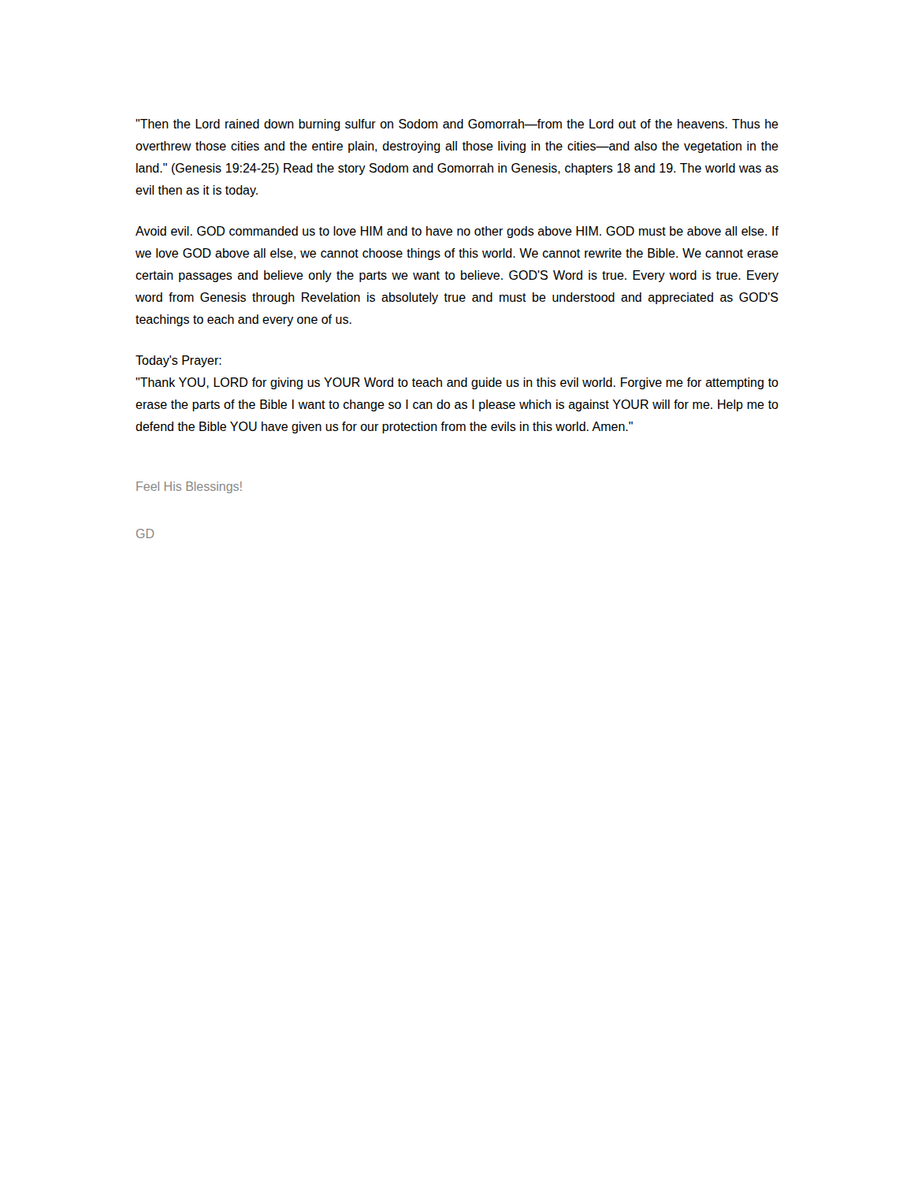"Then the Lord rained down burning sulfur on Sodom and Gomorrah—from the Lord out of the heavens. Thus he overthrew those cities and the entire plain, destroying all those living in the cities—and also the vegetation in the land." (Genesis 19:24-25) Read the story Sodom and Gomorrah in Genesis, chapters 18 and 19. The world was as evil then as it is today.
Avoid evil. GOD commanded us to love HIM and to have no other gods above HIM. GOD must be above all else. If we love GOD above all else, we cannot choose things of this world. We cannot rewrite the Bible. We cannot erase certain passages and believe only the parts we want to believe. GOD'S Word is true. Every word is true. Every word from Genesis through Revelation is absolutely true and must be understood and appreciated as GOD'S teachings to each and every one of us.
Today's Prayer:
"Thank YOU, LORD for giving us YOUR Word to teach and guide us in this evil world. Forgive me for attempting to erase the parts of the Bible I want to change so I can do as I please which is against YOUR will for me. Help me to defend the Bible YOU have given us for our protection from the evils in this world. Amen."
Feel His Blessings!
GD